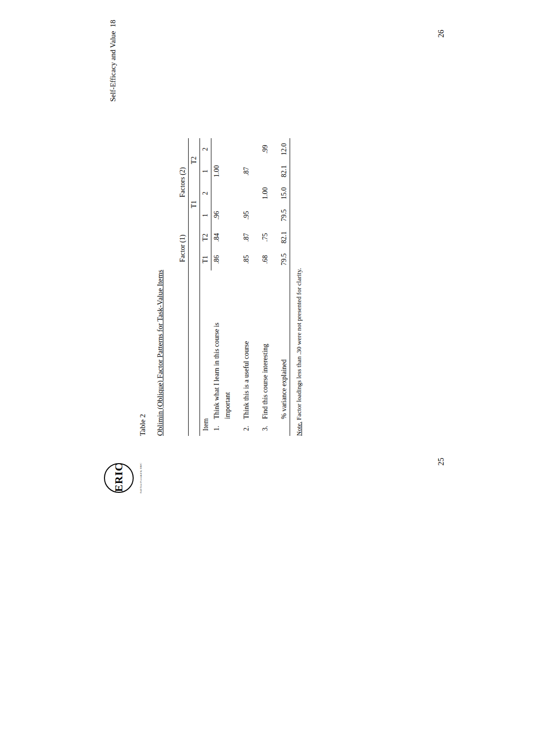ERIC Full Text Provided by ERIC
Self-Efficacy and Value 18
Table 2
Oblimin (Oblique) Factor Patterns for Task-Value Items
| | Factor (1) | Factors (2) |
| --- | --- | --- |
| | | T1 | T2 |
| Item | T1 | T2 | 1 | 2 | 1 | 2 |
| 1. | Think what I learn in this course is | .86 | .84 | .96 | | 1.00 | |
| | important | | | | | | |
| 2. | Think this is a useful course | .85 | .87 | .95 | | .87 | |
| 3. | Find this course interesting | .68 | .75 | | 1.00 | | .99 |
| | % variance explained | 79.5 | 82.1 | 79.5 | 15.0 | 82.1 | 12.0 |
Note. Factor loadings less than .30 were not presented for clarity.
25
26